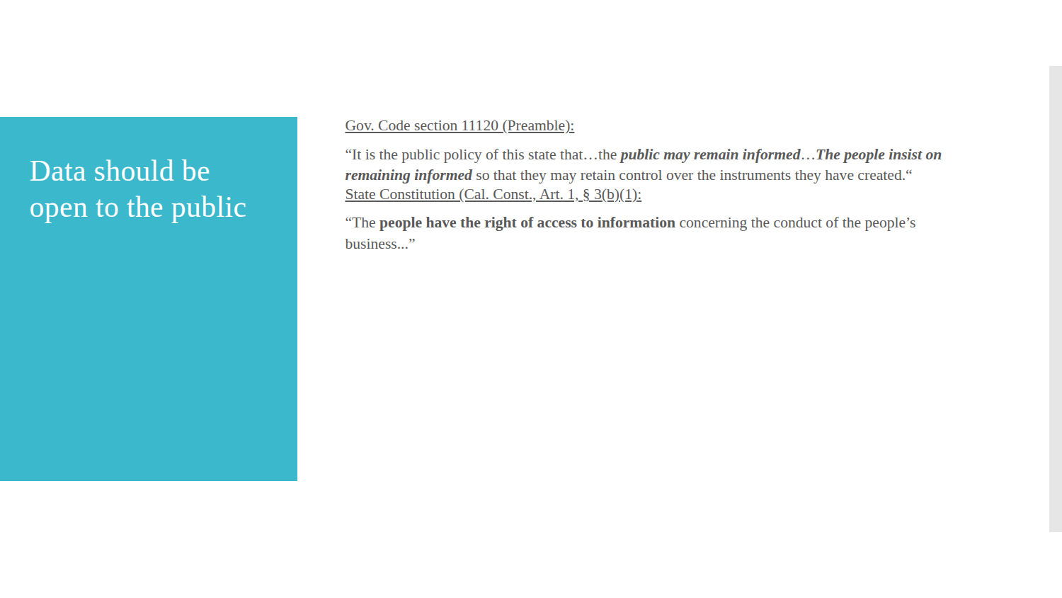Data should be open to the public
Gov. Code section 11120 (Preamble):
“It is the public policy of this state that…the public may remain informed…The people insist on remaining informed so that they may retain control over the instruments they have created.“
State Constitution (Cal. Const., Art. 1, § 3(b)(1):
“The people have the right of access to information concerning the conduct of the people’s business...”